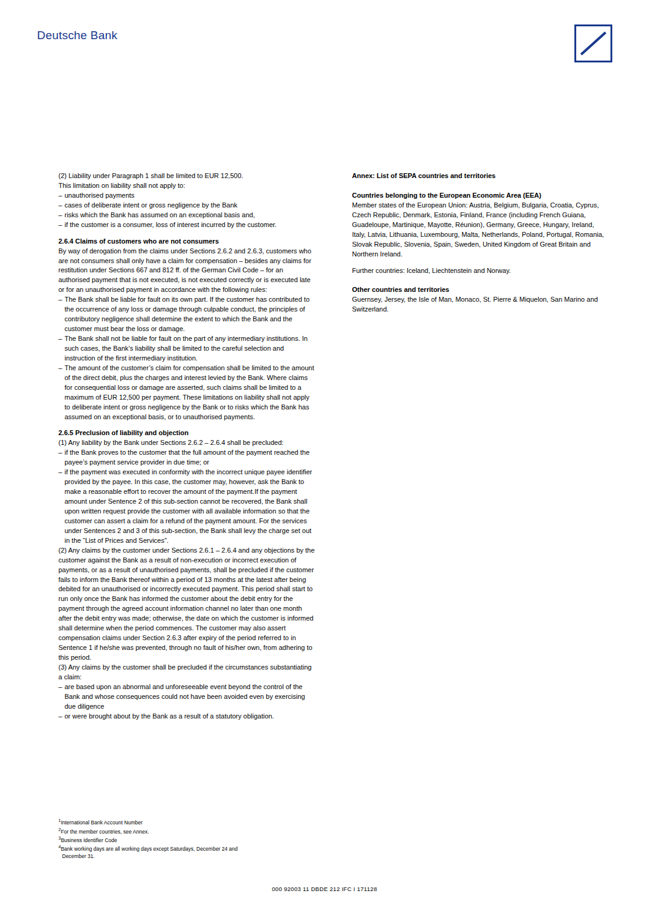Deutsche Bank
(2) Liability under Paragraph 1 shall be limited to EUR 12,500.
This limitation on liability shall not apply to:
unauthorised payments
cases of deliberate intent or gross negligence by the Bank
risks which the Bank has assumed on an exceptional basis and,
if the customer is a consumer, loss of interest incurred by the customer.
2.6.4 Claims of customers who are not consumers
By way of derogation from the claims under Sections 2.6.2 and 2.6.3, customers who are not consumers shall only have a claim for compensation – besides any claims for restitution under Sections 667 and 812 ff. of the German Civil Code – for an authorised payment that is not executed, is not executed correctly or is executed late or for an unauthorised payment in accordance with the following rules:
The Bank shall be liable for fault on its own part. If the customer has contributed to the occurrence of any loss or damage through culpable conduct, the principles of contributory negligence shall determine the extent to which the Bank and the customer must bear the loss or damage.
The Bank shall not be liable for fault on the part of any intermediary institutions. In such cases, the Bank’s liability shall be limited to the careful selection and instruction of the first intermediary institution.
The amount of the customer’s claim for compensation shall be limited to the amount of the direct debit, plus the charges and interest levied by the Bank. Where claims for consequential loss or damage are asserted, such claims shall be limited to a maximum of EUR 12,500 per payment. These limitations on liability shall not apply to deliberate intent or gross negligence by the Bank or to risks which the Bank has assumed on an exceptional basis, or to unauthorised payments.
2.6.5 Preclusion of liability and objection
(1) Any liability by the Bank under Sections 2.6.2 – 2.6.4 shall be precluded:
if the Bank proves to the customer that the full amount of the payment reached the payee’s payment service provider in due time; or
if the payment was executed in conformity with the incorrect unique payee identifier provided by the payee. In this case, the customer may, however, ask the Bank to make a reasonable effort to recover the amount of the payment.If the payment amount under Sentence 2 of this sub-section cannot be recovered, the Bank shall upon written request provide the customer with all available information so that the customer can assert a claim for a refund of the payment amount. For the services under Sentences 2 and 3 of this sub-section, the Bank shall levy the charge set out in the “List of Prices and Services”.
(2) Any claims by the customer under Sections 2.6.1 – 2.6.4 and any objections by the customer against the Bank as a result of non-execution or incorrect execution of payments, or as a result of unauthorised payments, shall be precluded if the customer fails to inform the Bank thereof within a period of 13 months at the latest after being debited for an unauthorised or incorrectly executed payment. This period shall start to run only once the Bank has informed the customer about the debit entry for the payment through the agreed account information channel no later than one month after the debit entry was made; otherwise, the date on which the customer is informed shall determine when the period commences. The customer may also assert compensation claims under Section 2.6.3 after expiry of the period referred to in Sentence 1 if he/she was prevented, through no fault of his/her own, from adhering to this period.
(3) Any claims by the customer shall be precluded if the circumstances substantiating a claim:
are based upon an abnormal and unforeseeable event beyond the control of the Bank and whose consequences could not have been avoided even by exercising due diligence
or were brought about by the Bank as a result of a statutory obligation.
Annex: List of SEPA countries and territories
Countries belonging to the European Economic Area (EEA)
Member states of the European Union: Austria, Belgium, Bulgaria, Croatia, Cyprus, Czech Republic, Denmark, Estonia, Finland, France (including French Guiana, Guadeloupe, Martinique, Mayotte, Réunion), Germany, Greece, Hungary, Ireland, Italy, Latvia, Lithuania, Luxembourg, Malta, Netherlands, Poland, Portugal, Romania, Slovak Republic, Slovenia, Spain, Sweden, United Kingdom of Great Britain and Northern Ireland.
Further countries: Iceland, Liechtenstein and Norway.
Other countries and territories
Guernsey, Jersey, the Isle of Man, Monaco, St. Pierre & Miquelon, San Marino and Switzerland.
1International Bank Account Number
2For the member countries, see Annex.
3Business Identifier Code
4Bank working days are all working days except Saturdays, December 24 and
December 31.
000 92003 11 DBDE 212 IFC I 171128